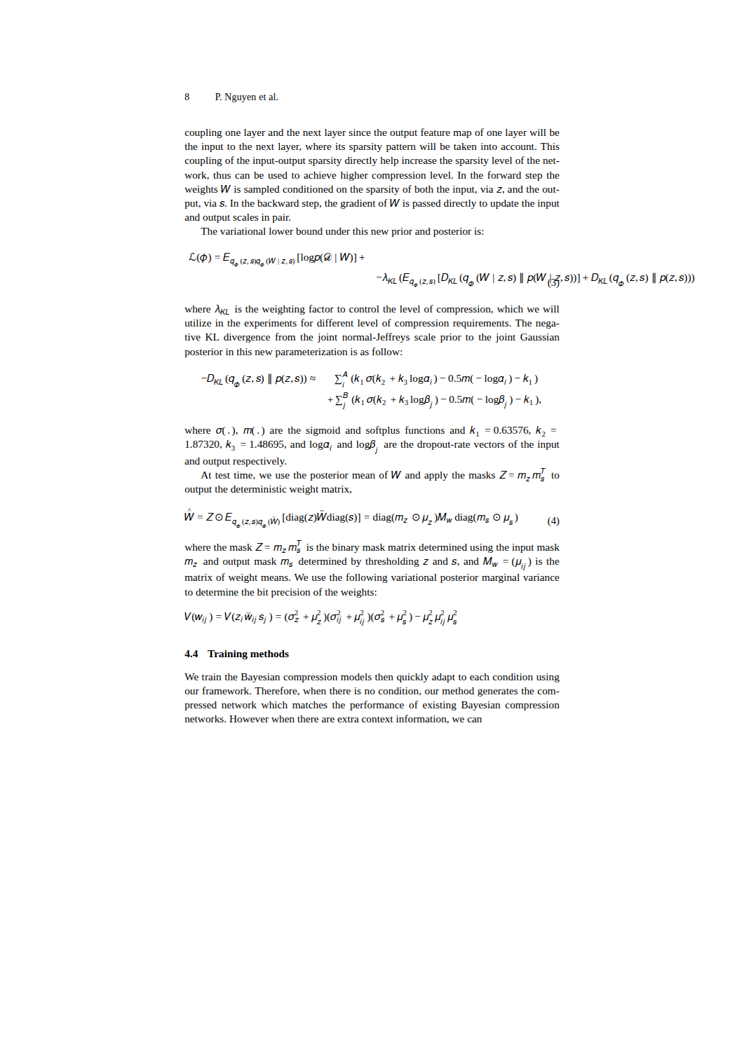8 P. Nguyen et al.
coupling one layer and the next layer since the output feature map of one layer will be the input to the next layer, where its sparsity pattern will be taken into account. This coupling of the input-output sparsity directly help increase the sparsity level of the network, thus can be used to achieve higher compression level. In the forward step the weights W is sampled conditioned on the sparsity of both the input, via z, and the output, via s. In the backward step, the gradient of W is passed directly to update the input and output scales in pair.
The variational lower bound under this new prior and posterior is:
ℒ(ϕ)= Eqϕ(z,s)qϕ(W|z,s) [log⁡p(𝒟|W)]+ − λKL ( Eqϕ(z,s) [ DKL (qϕ(W|z,s) ∥ p(W|z,s)) ] + DKL (qϕ(z,s) ∥ p(z,s)) ) (3)
where λKL is the weighting factor to control the level of compression, which we will utilize in the experiments for different level of compression requirements. The negative KL divergence from the joint normal-Jeffreys scale prior to the joint Gaussian posterior in this new parameterization is as follow:
−DKL (qϕ(z,s) ∥p(z,s)) ≈ ∑ i A ( k1σ(k2+k3log⁡αi) −0.5m(−log⁡αi) −k1 ) + ∑ j B ( k1σ(k2+k3log⁡βj) −0.5m(−log⁡βj) −k1 ) ,
where σ(.), m(.) are the sigmoid and softplus functions and k1=0.63576, k2= 1.87320, k3=1.48695, and log⁡αi and log⁡βj are the dropout-rate vectors of the input and output respectively.
At test time, we use the posterior mean of W and apply the masks Z=mzmsT to output the deterministic weight matrix,
W^ = Z⊙ Eqϕ(z,s)qϕ(W~) [ diag(z) W~ diag(s) ] = diag(mz⊙μz) Mw diag(ms⊙μs) (4)
where the mask Z=mzmsT is the binary mask matrix determined using the input mask mz and output mask ms determined by thresholding z and s, and Mw=(μij) is the matrix of weight means. We use the following variational posterior marginal variance to determine the bit precision of the weights:
V(wij) = V(ziw~ijsj) = (σz2+μz2) (σij2+μij2) (σs2+μs2) − μz2μij2μs2
4.4 Training methods
We train the Bayesian compression models then quickly adapt to each condition using our framework. Therefore, when there is no condition, our method generates the compressed network which matches the performance of existing Bayesian compression networks. However when there are extra context information, we can